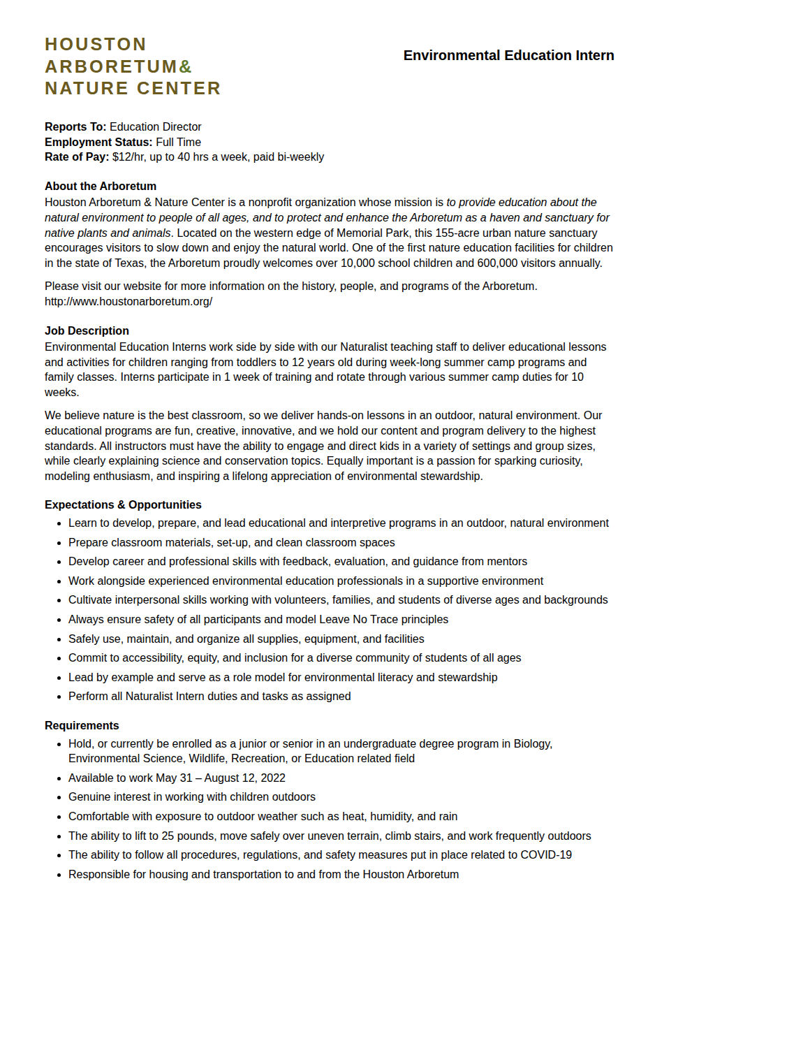Houston
Arboretum&
Nature Center
Environmental Education Intern
Reports To: Education Director
Employment Status: Full Time
Rate of Pay: $12/hr, up to 40 hrs a week, paid bi-weekly
About the Arboretum
Houston Arboretum & Nature Center is a nonprofit organization whose mission is to provide education about the natural environment to people of all ages, and to protect and enhance the Arboretum as a haven and sanctuary for native plants and animals. Located on the western edge of Memorial Park, this 155-acre urban nature sanctuary encourages visitors to slow down and enjoy the natural world. One of the first nature education facilities for children in the state of Texas, the Arboretum proudly welcomes over 10,000 school children and 600,000 visitors annually.
Please visit our website for more information on the history, people, and programs of the Arboretum.
http://www.houstonarboretum.org/
Job Description
Environmental Education Interns work side by side with our Naturalist teaching staff to deliver educational lessons and activities for children ranging from toddlers to 12 years old during week-long summer camp programs and family classes. Interns participate in 1 week of training and rotate through various summer camp duties for 10 weeks.
We believe nature is the best classroom, so we deliver hands-on lessons in an outdoor, natural environment. Our educational programs are fun, creative, innovative, and we hold our content and program delivery to the highest standards. All instructors must have the ability to engage and direct kids in a variety of settings and group sizes, while clearly explaining science and conservation topics. Equally important is a passion for sparking curiosity, modeling enthusiasm, and inspiring a lifelong appreciation of environmental stewardship.
Expectations & Opportunities
Learn to develop, prepare, and lead educational and interpretive programs in an outdoor, natural environment
Prepare classroom materials, set-up, and clean classroom spaces
Develop career and professional skills with feedback, evaluation, and guidance from mentors
Work alongside experienced environmental education professionals in a supportive environment
Cultivate interpersonal skills working with volunteers, families, and students of diverse ages and backgrounds
Always ensure safety of all participants and model Leave No Trace principles
Safely use, maintain, and organize all supplies, equipment, and facilities
Commit to accessibility, equity, and inclusion for a diverse community of students of all ages
Lead by example and serve as a role model for environmental literacy and stewardship
Perform all Naturalist Intern duties and tasks as assigned
Requirements
Hold, or currently be enrolled as a junior or senior in an undergraduate degree program in Biology, Environmental Science, Wildlife, Recreation, or Education related field
Available to work May 31 – August 12, 2022
Genuine interest in working with children outdoors
Comfortable with exposure to outdoor weather such as heat, humidity, and rain
The ability to lift to 25 pounds, move safely over uneven terrain, climb stairs, and work frequently outdoors
The ability to follow all procedures, regulations, and safety measures put in place related to COVID-19
Responsible for housing and transportation to and from the Houston Arboretum